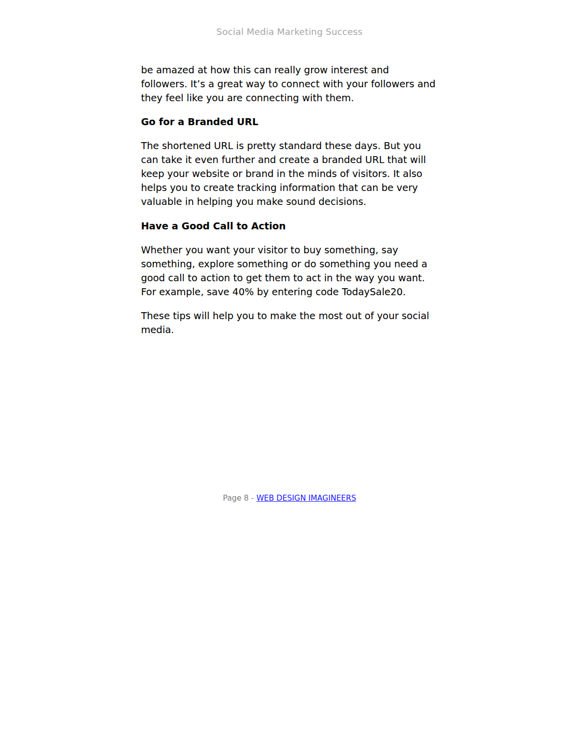Social Media Marketing Success
be amazed at how this can really grow interest and followers. It’s a great way to connect with your followers and they feel like you are connecting with them.
Go for a Branded URL
The shortened URL is pretty standard these days. But you can take it even further and create a branded URL that will keep your website or brand in the minds of visitors. It also helps you to create tracking information that can be very valuable in helping you make sound decisions.
Have a Good Call to Action
Whether you want your visitor to buy something, say something, explore something or do something you need a good call to action to get them to act in the way you want. For example, save 40% by entering code TodaySale20.
These tips will help you to make the most out of your social media.
Page 8 - WEB DESIGN IMAGINEERS